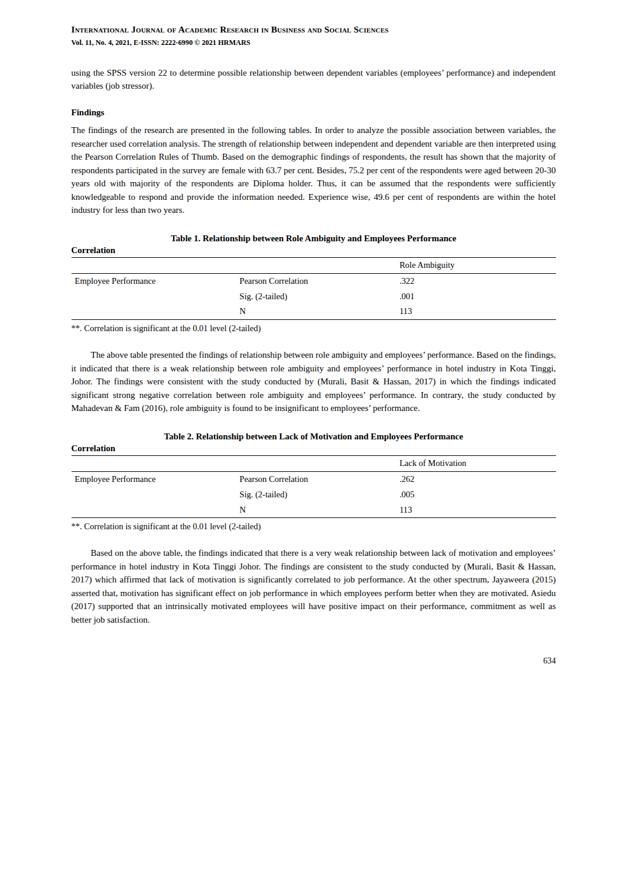International Journal of Academic Research in Business and Social Sciences
Vol. 11, No. 4, 2021, E-ISSN: 2222-6990 © 2021 HRMARS
using the SPSS version 22 to determine possible relationship between dependent variables (employees’ performance) and independent variables (job stressor).
Findings
The findings of the research are presented in the following tables. In order to analyze the possible association between variables, the researcher used correlation analysis. The strength of relationship between independent and dependent variable are then interpreted using the Pearson Correlation Rules of Thumb. Based on the demographic findings of respondents, the result has shown that the majority of respondents participated in the survey are female with 63.7 per cent. Besides, 75.2 per cent of the respondents were aged between 20-30 years old with majority of the respondents are Diploma holder. Thus, it can be assumed that the respondents were sufficiently knowledgeable to respond and provide the information needed. Experience wise, 49.6 per cent of respondents are within the hotel industry for less than two years.
Table 1. Relationship between Role Ambiguity and Employees PerformanceCorrelation
| | | Role Ambiguity |
| --- | --- | --- |
| Employee Performance | Pearson Correlation | .322 |
| | Sig. (2-tailed) | .001 |
| | N | 113 |
**. Correlation is significant at the 0.01 level (2-tailed)
The above table presented the findings of relationship between role ambiguity and employees’ performance. Based on the findings, it indicated that there is a weak relationship between role ambiguity and employees’ performance in hotel industry in Kota Tinggi, Johor. The findings were consistent with the study conducted by (Murali, Basit & Hassan, 2017) in which the findings indicated significant strong negative correlation between role ambiguity and employees’ performance. In contrary, the study conducted by Mahadevan & Fam (2016), role ambiguity is found to be insignificant to employees’ performance.
Table 2. Relationship between Lack of Motivation and Employees PerformanceCorrelation
| | | Lack of Motivation |
| --- | --- | --- |
| Employee Performance | Pearson Correlation | .262 |
| | Sig. (2-tailed) | .005 |
| | N | 113 |
**. Correlation is significant at the 0.01 level (2-tailed)
Based on the above table, the findings indicated that there is a very weak relationship between lack of motivation and employees’ performance in hotel industry in Kota Tinggi Johor. The findings are consistent to the study conducted by (Murali, Basit & Hassan, 2017) which affirmed that lack of motivation is significantly correlated to job performance. At the other spectrum, Jayaweera (2015) asserted that, motivation has significant effect on job performance in which employees perform better when they are motivated. Asiedu (2017) supported that an intrinsically motivated employees will have positive impact on their performance, commitment as well as better job satisfaction.
634